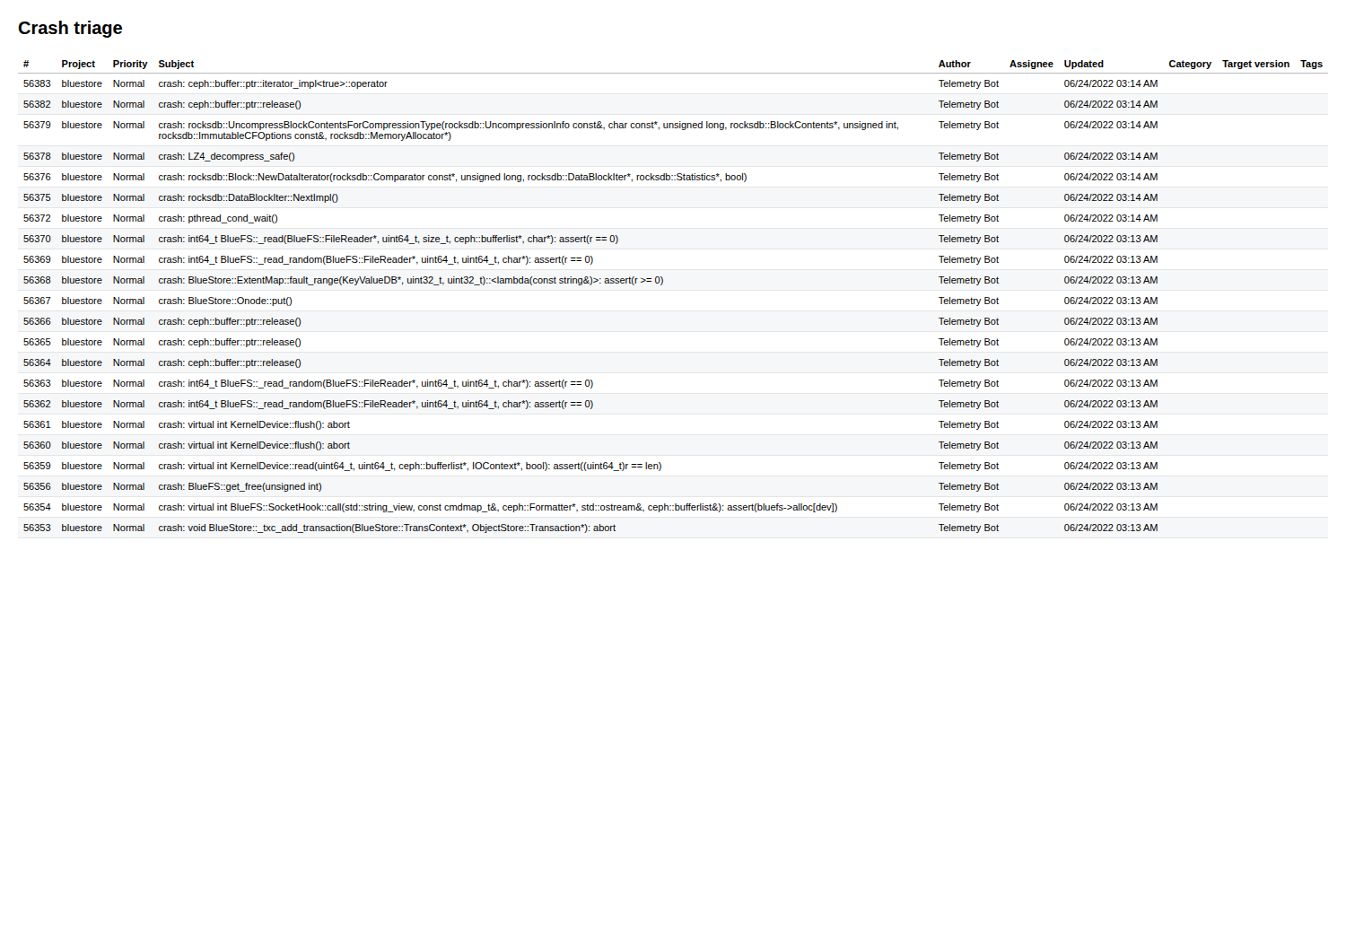Crash triage
| # | Project | Priority | Subject | Author | Assignee | Updated | Category | Target version | Tags |
| --- | --- | --- | --- | --- | --- | --- | --- | --- | --- |
| 56383 | bluestore | Normal | crash: ceph::buffer::ptr::iterator_impl<true>::operator | Telemetry Bot | | 06/24/2022 03:14 AM | | | |
| 56382 | bluestore | Normal | crash: ceph::buffer::ptr::release() | Telemetry Bot | | 06/24/2022 03:14 AM | | | |
| 56379 | bluestore | Normal | crash: rocksdb::UncompressBlockContentsForCompressionType(rocksdb::UncompressionInfo const&, char const*, unsigned long, rocksdb::BlockContents*, unsigned int, rocksdb::ImmutableCFOptions const&, rocksdb::MemoryAllocator*) | Telemetry Bot | | 06/24/2022 03:14 AM | | | |
| 56378 | bluestore | Normal | crash: LZ4_decompress_safe() | Telemetry Bot | | 06/24/2022 03:14 AM | | | |
| 56376 | bluestore | Normal | crash: rocksdb::Block::NewDataIterator(rocksdb::Comparator const*, unsigned long, rocksdb::DataBlockIter*, rocksdb::Statistics*, bool) | Telemetry Bot | | 06/24/2022 03:14 AM | | | |
| 56375 | bluestore | Normal | crash: rocksdb::DataBlockIter::NextImpl() | Telemetry Bot | | 06/24/2022 03:14 AM | | | |
| 56372 | bluestore | Normal | crash: pthread_cond_wait() | Telemetry Bot | | 06/24/2022 03:14 AM | | | |
| 56370 | bluestore | Normal | crash: int64_t BlueFS::_read(BlueFS::FileReader*, uint64_t, size_t, ceph::bufferlist*, char*): assert(r == 0) | Telemetry Bot | | 06/24/2022 03:13 AM | | | |
| 56369 | bluestore | Normal | crash: int64_t BlueFS::_read_random(BlueFS::FileReader*, uint64_t, uint64_t, char*): assert(r == 0) | Telemetry Bot | | 06/24/2022 03:13 AM | | | |
| 56368 | bluestore | Normal | crash: BlueStore::ExtentMap::fault_range(KeyValueDB*, uint32_t, uint32_t)::<lambda(const string&)>: assert(r >= 0) | Telemetry Bot | | 06/24/2022 03:13 AM | | | |
| 56367 | bluestore | Normal | crash: BlueStore::Onode::put() | Telemetry Bot | | 06/24/2022 03:13 AM | | | |
| 56366 | bluestore | Normal | crash: ceph::buffer::ptr::release() | Telemetry Bot | | 06/24/2022 03:13 AM | | | |
| 56365 | bluestore | Normal | crash: ceph::buffer::ptr::release() | Telemetry Bot | | 06/24/2022 03:13 AM | | | |
| 56364 | bluestore | Normal | crash: ceph::buffer::ptr::release() | Telemetry Bot | | 06/24/2022 03:13 AM | | | |
| 56363 | bluestore | Normal | crash: int64_t BlueFS::_read_random(BlueFS::FileReader*, uint64_t, uint64_t, char*): assert(r == 0) | Telemetry Bot | | 06/24/2022 03:13 AM | | | |
| 56362 | bluestore | Normal | crash: int64_t BlueFS::_read_random(BlueFS::FileReader*, uint64_t, uint64_t, char*): assert(r == 0) | Telemetry Bot | | 06/24/2022 03:13 AM | | | |
| 56361 | bluestore | Normal | crash: virtual int KernelDevice::flush(): abort | Telemetry Bot | | 06/24/2022 03:13 AM | | | |
| 56360 | bluestore | Normal | crash: virtual int KernelDevice::flush(): abort | Telemetry Bot | | 06/24/2022 03:13 AM | | | |
| 56359 | bluestore | Normal | crash: virtual int KernelDevice::read(uint64_t, uint64_t, ceph::bufferlist*, IOContext*, bool): assert((uint64_t)r == len) | Telemetry Bot | | 06/24/2022 03:13 AM | | | |
| 56356 | bluestore | Normal | crash: BlueFS::get_free(unsigned int) | Telemetry Bot | | 06/24/2022 03:13 AM | | | |
| 56354 | bluestore | Normal | crash: virtual int BlueFS::SocketHook::call(std::string_view, const cmdmap_t&, ceph::Formatter*, std::ostream&, ceph::bufferlist&): assert(bluefs->alloc[dev]) | Telemetry Bot | | 06/24/2022 03:13 AM | | | |
| 56353 | bluestore | Normal | crash: void BlueStore::_txc_add_transaction(BlueStore::TransContext*, ObjectStore::Transaction*): abort | Telemetry Bot | | 06/24/2022 03:13 AM | | | |